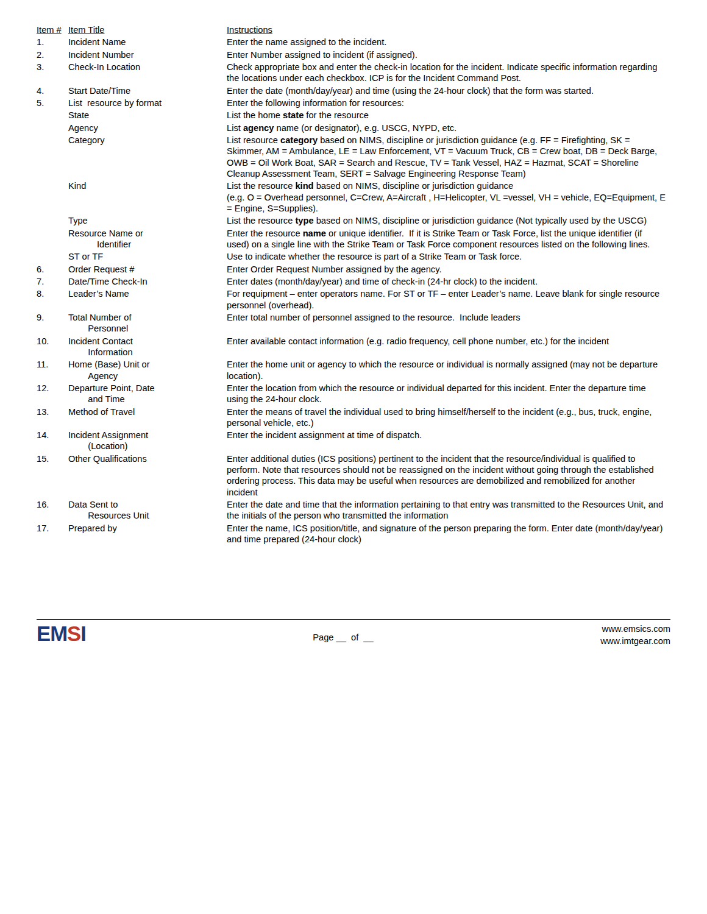| Item # | Item Title | Instructions |
| --- | --- | --- |
| 1. | Incident Name | Enter the name assigned to the incident. |
| 2. | Incident Number | Enter Number assigned to incident (if assigned). |
| 3. | Check-In Location | Check appropriate box and enter the check-in location for the incident. Indicate specific information regarding the locations under each checkbox. ICP is for the Incident Command Post. |
| 4. | Start Date/Time | Enter the date (month/day/year) and time (using the 24-hour clock) that the form was started. |
| 5. | List resource by format | Enter the following information for resources: |
| | State | List the home state for the resource |
| | Agency | List agency name (or designator), e.g. USCG, NYPD, etc. |
| | Category | List resource category based on NIMS, discipline or jurisdiction guidance (e.g. FF = Firefighting, SK = Skimmer, AM = Ambulance, LE = Law Enforcement, VT = Vacuum Truck, CB = Crew boat, DB = Deck Barge, OWB = Oil Work Boat, SAR = Search and Rescue, TV = Tank Vessel, HAZ = Hazmat, SCAT = Shoreline Cleanup Assessment Team, SERT = Salvage Engineering Response Team) |
| | Kind | List the resource kind based on NIMS, discipline or jurisdiction guidance (e.g. O = Overhead personnel, C=Crew, A=Aircraft , H=Helicopter, VL =vessel, VH = vehicle, EQ=Equipment, E = Engine, S=Supplies). |
| | Type | List the resource type based on NIMS, discipline or jurisdiction guidance (Not typically used by the USCG) |
| | Resource Name or Identifier | Enter the resource name or unique identifier. If it is Strike Team or Task Force, list the unique identifier (if used) on a single line with the Strike Team or Task Force component resources listed on the following lines. |
| | ST or TF | Use to indicate whether the resource is part of a Strike Team or Task force. |
| 6. | Order Request # | Enter Order Request Number assigned by the agency. |
| 7. | Date/Time Check-In | Enter dates (month/day/year) and time of check-in (24-hr clock) to the incident. |
| 8. | Leader’s Name | For requipment – enter operators name. For ST or TF – enter Leader’s name. Leave blank for single resource personnel (overhead). |
| 9. | Total Number of Personnel | Enter total number of personnel assigned to the resource. Include leaders |
| 10. | Incident Contact Information | Enter available contact information (e.g. radio frequency, cell phone number, etc.) for the incident |
| 11. | Home (Base) Unit or Agency | Enter the home unit or agency to which the resource or individual is normally assigned (may not be departure location). |
| 12. | Departure Point, Date and Time | Enter the location from which the resource or individual departed for this incident. Enter the departure time using the 24-hour clock. |
| 13. | Method of Travel | Enter the means of travel the individual used to bring himself/herself to the incident (e.g., bus, truck, engine, personal vehicle, etc.) |
| 14. | Incident Assignment (Location) | Enter the incident assignment at time of dispatch. |
| 15. | Other Qualifications | Enter additional duties (ICS positions) pertinent to the incident that the resource/individual is qualified to perform. Note that resources should not be reassigned on the incident without going through the established ordering process. This data may be useful when resources are demobilized and remobilized for another incident |
| 16. | Data Sent to Resources Unit | Enter the date and time that the information pertaining to that entry was transmitted to the Resources Unit, and the initials of the person who transmitted the information |
| 17. | Prepared by | Enter the name, ICS position/title, and signature of the person preparing the form. Enter date (month/day/year) and time prepared (24-hour clock) |
EMSI
Page __ of __
www.emsics.com
www.imtgear.com